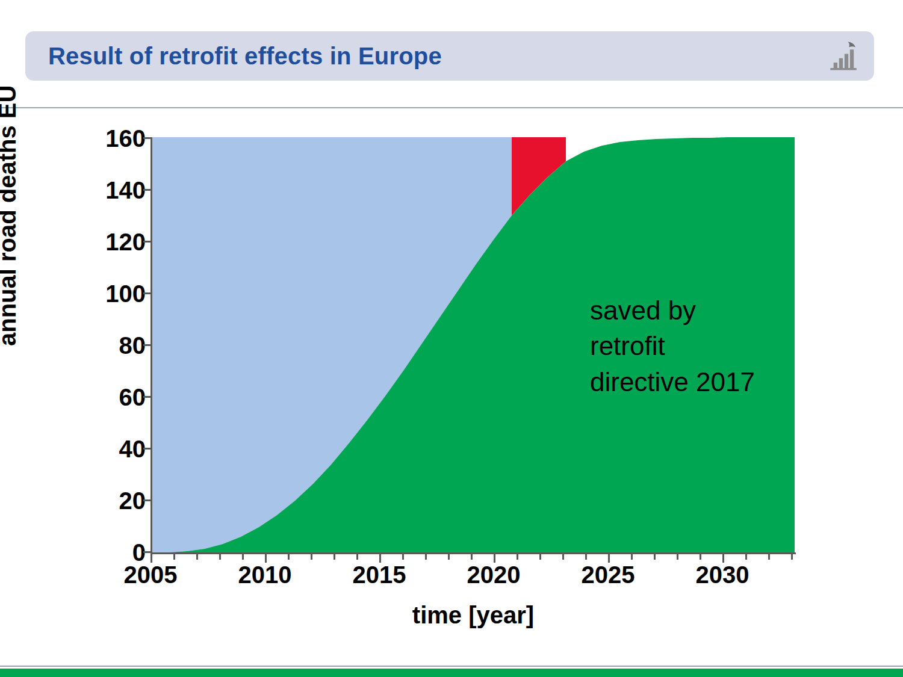Result of retrofit effects in Europe
annual road deaths EU
160 140 120 100 80 60 40 20 0
saved by
retrofit
directive 2017
2005 2010 2015 2020 2025 2030
time [year]